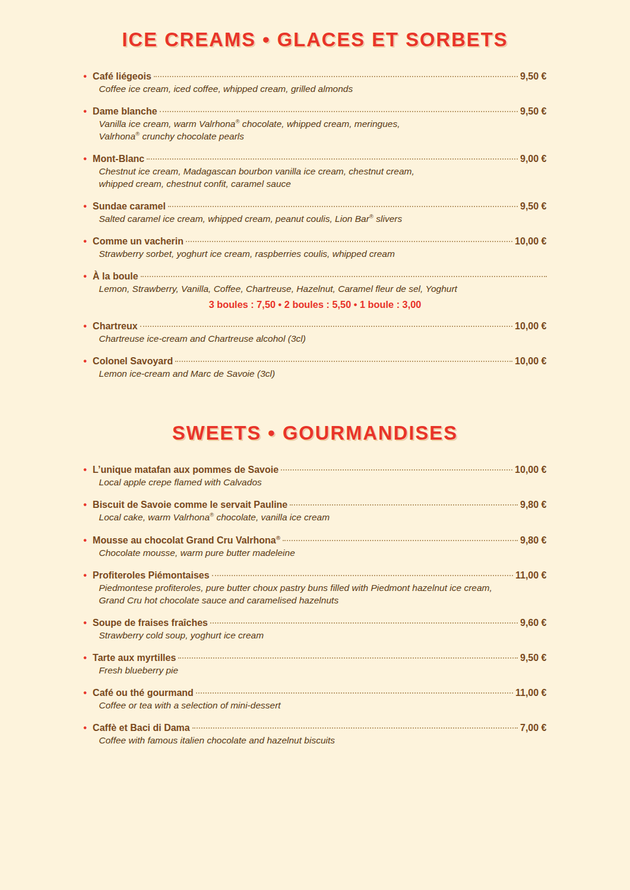Ice Creams • Glaces et Sorbets
• Café liégeois 9,50 €
Coffee ice cream, iced coffee, whipped cream, grilled almonds
• Dame blanche 9,50 €
Vanilla ice cream, warm Valrhona® chocolate, whipped cream, meringues,
Valrhona® crunchy chocolate pearls
• Mont-Blanc 9,00 €
Chestnut ice cream, Madagascan bourbon vanilla ice cream, chestnut cream,
whipped cream, chestnut confit, caramel sauce
• Sundae caramel 9,50 €
Salted caramel ice cream, whipped cream, peanut coulis, Lion Bar® slivers
• Comme un vacherin 10,00 €
Strawberry sorbet, yoghurt ice cream, raspberries coulis, whipped cream
• À la boule
Lemon, Strawberry, Vanilla, Coffee, Chartreuse, Hazelnut, Caramel fleur de sel, Yoghurt
3 boules : 7,50 • 2 boules : 5,50 • 1 boule : 3,00
• Chartreux 10,00 €
Chartreuse ice-cream and Chartreuse alcohol (3cl)
• Colonel Savoyard 10,00 €
Lemon ice-cream and Marc de Savoie (3cl)
Sweets • Gourmandises
• L’unique matafan aux pommes de Savoie 10,00 €
Local apple crepe flamed with Calvados
• Biscuit de Savoie comme le servait Pauline 9,80 €
Local cake, warm Valrhona® chocolate, vanilla ice cream
• Mousse au chocolat Grand Cru Valrhona® 9,80 €
Chocolate mousse, warm pure butter madeleine
• Profiteroles Piémontaises 11,00 €
Piedmontese profiteroles, pure butter choux pastry buns filled with Piedmont hazelnut ice cream,
Grand Cru hot chocolate sauce and caramelised hazelnuts
• Soupe de fraises fraîches 9,60 €
Strawberry cold soup, yoghurt ice cream
• Tarte aux myrtilles 9,50 €
Fresh blueberry pie
• Café ou thé gourmand 11,00 €
Coffee or tea with a selection of mini-dessert
• Caffè et Baci di Dama 7,00 €
Coffee with famous italien chocolate and hazelnut biscuits